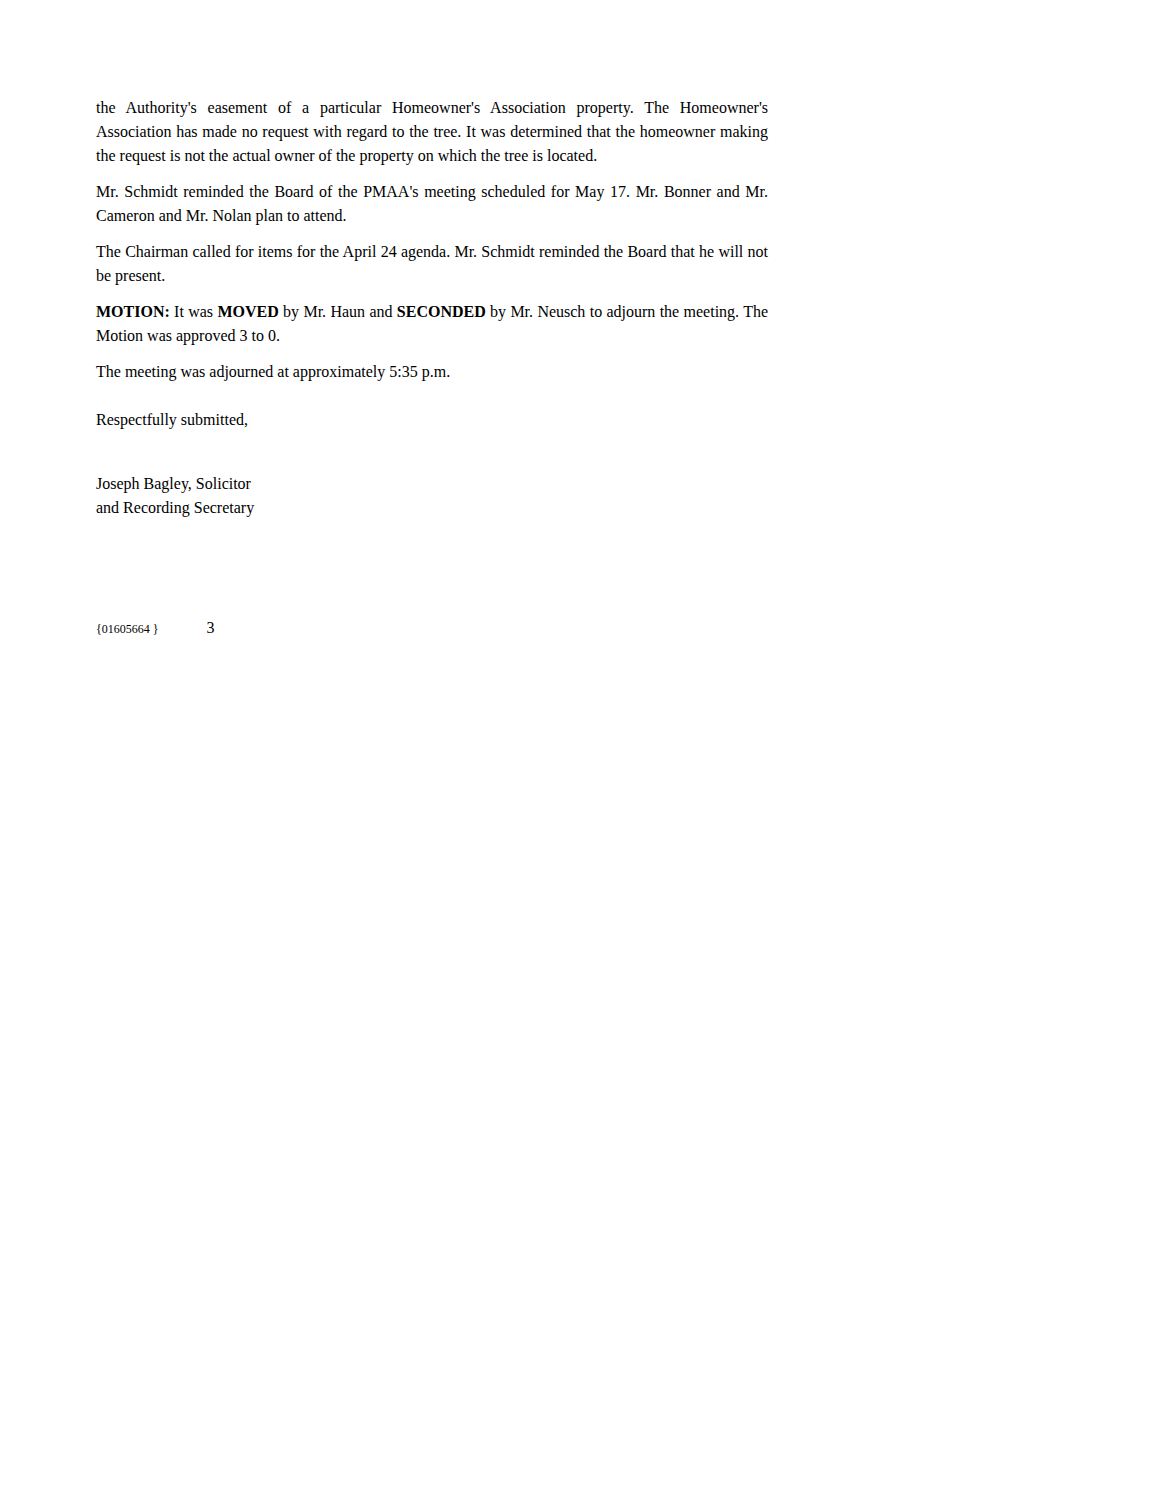the Authority's easement of a particular Homeowner's Association property. The Homeowner's Association has made no request with regard to the tree. It was determined that the homeowner making the request is not the actual owner of the property on which the tree is located.
Mr. Schmidt reminded the Board of the PMAA's meeting scheduled for May 17. Mr. Bonner and Mr. Cameron and Mr. Nolan plan to attend.
The Chairman called for items for the April 24 agenda. Mr. Schmidt reminded the Board that he will not be present.
MOTION: It was MOVED by Mr. Haun and SECONDED by Mr. Neusch to adjourn the meeting. The Motion was approved 3 to 0.
The meeting was adjourned at approximately 5:35 p.m.
Respectfully submitted,
Joseph Bagley, Solicitor
and Recording Secretary
{01605664 } 3